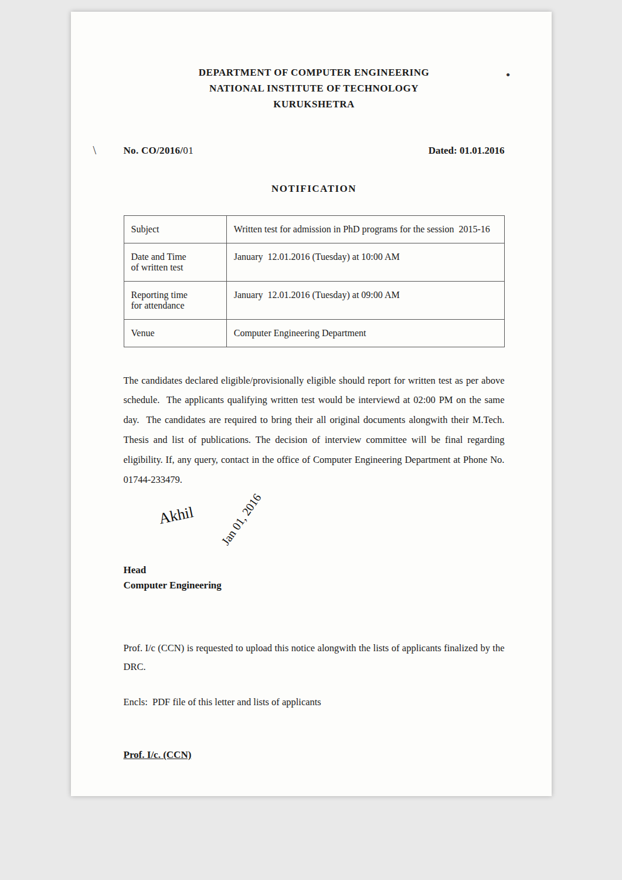•
\
DEPARTMENT OF COMPUTER ENGINEERING
NATIONAL INSTITUTE OF TECHNOLOGY
KURUKSHETRA
No. CO/2016/01 Dated: 01.01.2016
NOTIFICATION
| Subject | Written test for admission in PhD programs for the session 2015-16 |
| Date and Time of written test | January 12.01.2016 (Tuesday) at 10:00 AM |
| Reporting time for attendance | January 12.01.2016 (Tuesday) at 09:00 AM |
| Venue | Computer Engineering Department |
The candidates declared eligible/provisionally eligible should report for written test as per above schedule. The applicants qualifying written test would be interviewd at 02:00 PM on the same day. The candidates are required to bring their all original documents alongwith their M.Tech. Thesis and list of publications. The decision of interview committee will be final regarding eligibility. If, any query, contact in the office of Computer Engineering Department at Phone No. 01744-233479.
Akhil Jan 01, 2016
Head
Computer Engineering
Prof. I/c (CCN) is requested to upload this notice alongwith the lists of applicants finalized by the DRC.
Encls: PDF file of this letter and lists of applicants
Prof. I/c. (CCN)